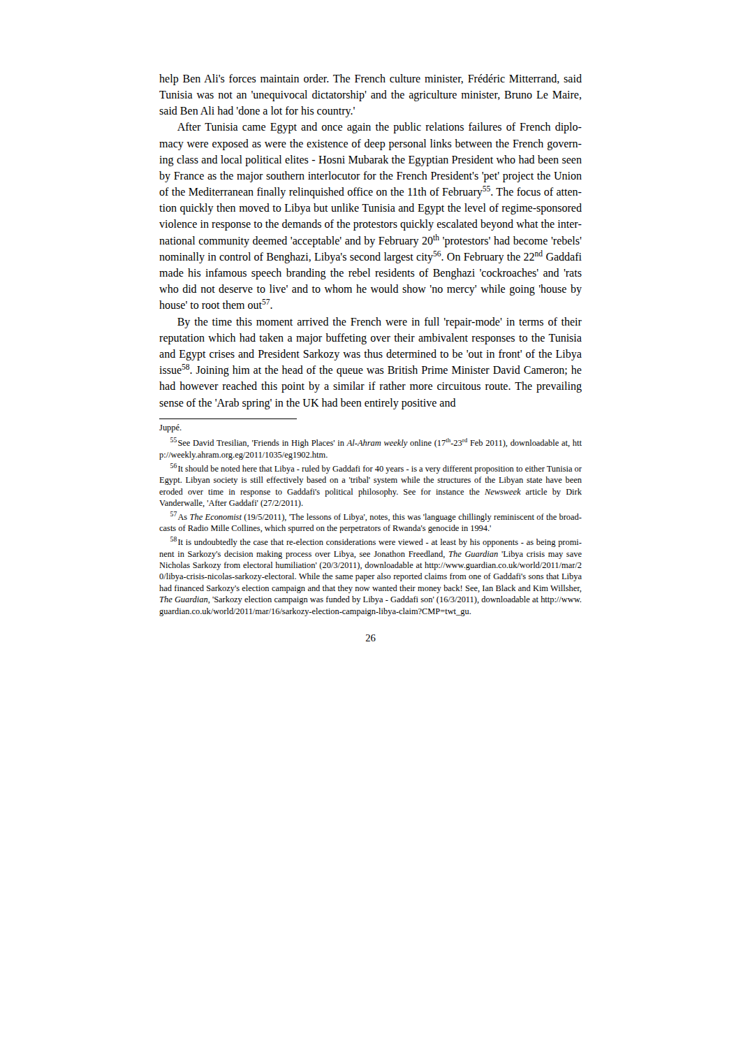help Ben Ali's forces maintain order. The French culture minister, Frédéric Mitterrand, said Tunisia was not an 'unequivocal dictatorship' and the agriculture minister, Bruno Le Maire, said Ben Ali had 'done a lot for his country.'
After Tunisia came Egypt and once again the public relations failures of French diplomacy were exposed as were the existence of deep personal links between the French governing class and local political elites - Hosni Mubarak the Egyptian President who had been seen by France as the major southern interlocutor for the French President's 'pet' project the Union of the Mediterranean finally relinquished office on the 11th of February55. The focus of attention quickly then moved to Libya but unlike Tunisia and Egypt the level of regime-sponsored violence in response to the demands of the protestors quickly escalated beyond what the international community deemed 'acceptable' and by February 20th 'protestors' had become 'rebels' nominally in control of Benghazi, Libya's second largest city56. On February the 22nd Gaddafi made his infamous speech branding the rebel residents of Benghazi 'cockroaches' and 'rats who did not deserve to live' and to whom he would show 'no mercy' while going 'house by house' to root them out57.
By the time this moment arrived the French were in full 'repair-mode' in terms of their reputation which had taken a major buffeting over their ambivalent responses to the Tunisia and Egypt crises and President Sarkozy was thus determined to be 'out in front' of the Libya issue58. Joining him at the head of the queue was British Prime Minister David Cameron; he had however reached this point by a similar if rather more circuitous route. The prevailing sense of the 'Arab spring' in the UK had been entirely positive and
Juppé.
55 See David Tresilian, 'Friends in High Places' in Al-Ahram weekly online (17th-23rd Feb 2011), downloadable at, http://weekly.ahram.org.eg/2011/1035/eg1902.htm.
56 It should be noted here that Libya - ruled by Gaddafi for 40 years - is a very different proposition to either Tunisia or Egypt. Libyan society is still effectively based on a 'tribal' system while the structures of the Libyan state have been eroded over time in response to Gaddafi's political philosophy. See for instance the Newsweek article by Dirk Vanderwalle, 'After Gaddafi' (27/2/2011).
57 As The Economist (19/5/2011), 'The lessons of Libya', notes, this was 'language chillingly reminiscent of the broadcasts of Radio Mille Collines, which spurred on the perpetrators of Rwanda's genocide in 1994.'
58 It is undoubtedly the case that re-election considerations were viewed - at least by his opponents - as being prominent in Sarkozy's decision making process over Libya, see Jonathon Freedland, The Guardian 'Libya crisis may save Nicholas Sarkozy from electoral humiliation' (20/3/2011), downloadable at http://www.guardian.co.uk/world/2011/mar/20/libya-crisis-nicolas-sarkozy-electoral. While the same paper also reported claims from one of Gaddafi's sons that Libya had financed Sarkozy's election campaign and that they now wanted their money back! See, Ian Black and Kim Willsher, The Guardian, 'Sarkozy election campaign was funded by Libya - Gaddafi son' (16/3/2011), downloadable at http://www.guardian.co.uk/world/2011/mar/16/sarkozy-election-campaign-libya-claim?CMP=twt_gu.
26